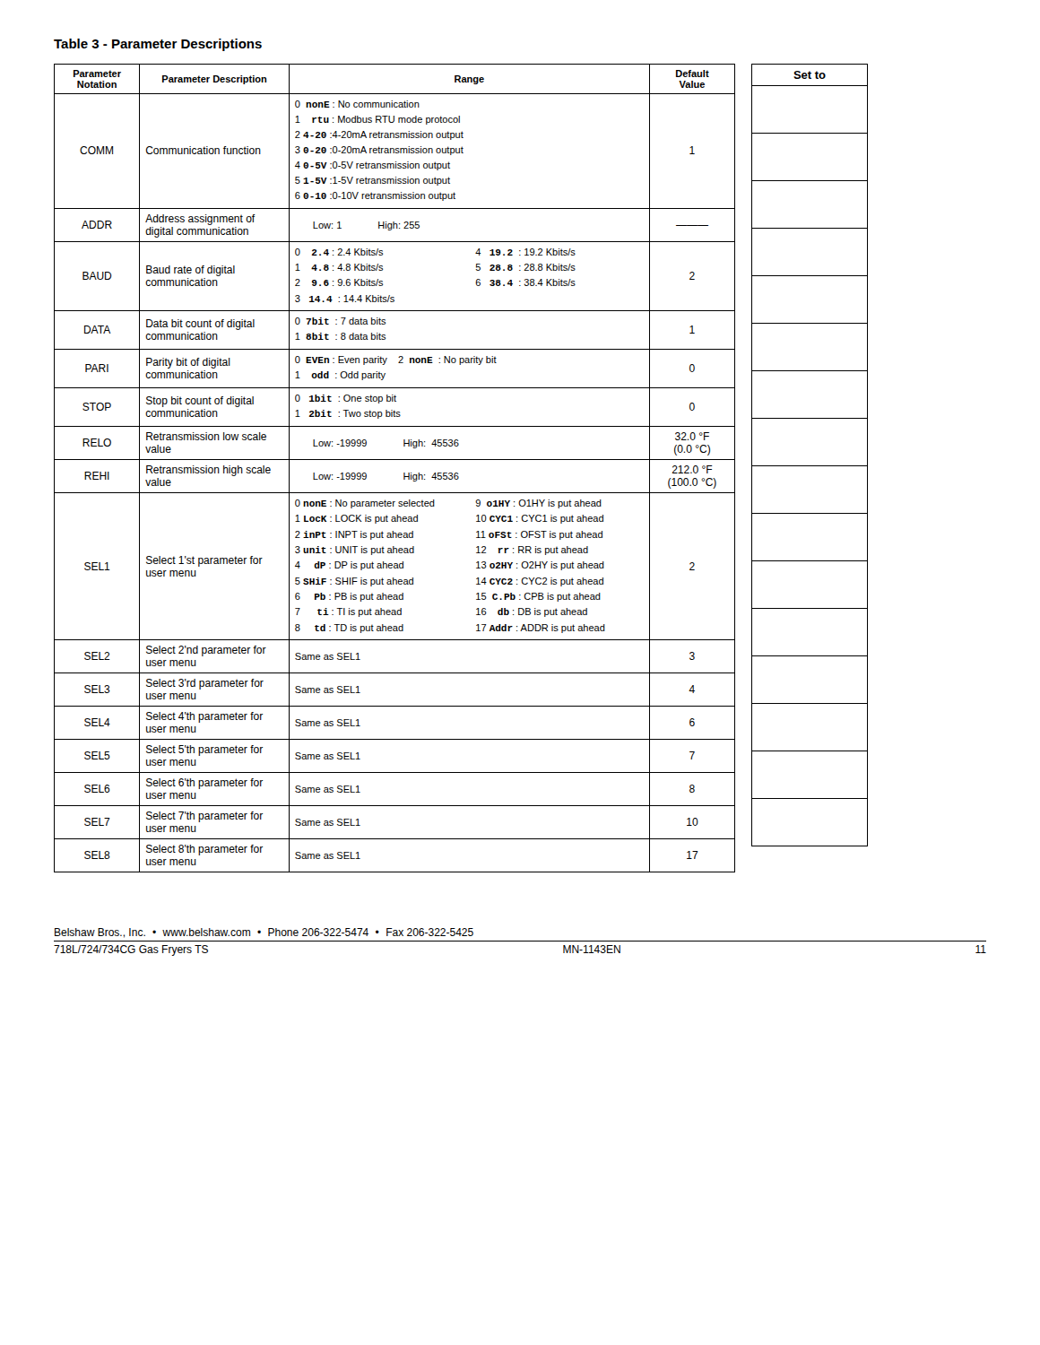Table 3 - Parameter Descriptions
| Parameter Notation | Parameter Description | Range | Default Value |
| --- | --- | --- | --- |
| COMM | Communication function | 0 nonE : No communication 1 rtu : Modbus RTU mode protocol 2 4-20 :4-20mA retransmission output 3 0-20 :0-20mA retransmission output 4 0-5V :0-5V retransmission output 5 1-5V :1-5V retransmission output 6 0-10 :0-10V retransmission output | 1 |
| ADDR | Address assignment of digital communication | Low: 1 High: 255 | ——— |
| BAUD | Baud rate of digital communication | 0 2.4 : 2.4 Kbits/s 4 19.2 : 19.2 Kbits/s 1 4.8 : 4.8 Kbits/s 5 28.8 : 28.8 Kbits/s 2 9.6 : 9.6 Kbits/s 6 38.4 : 38.4 Kbits/s 3 14.4 : 14.4 Kbits/s | 2 |
| DATA | Data bit count of digital communication | 0 7bit : 7 data bits 1 8bit : 8 data bits | 1 |
| PARI | Parity bit of digital communication | 0 EVEn : Even parity 2 nonE : No parity bit 1 odd : Odd parity | 0 |
| STOP | Stop bit count of digital communication | 0 1bit : One stop bit 1 2bit : Two stop bits | 0 |
| RELO | Retransmission low scale value | Low: -19999 High: 45536 | 32.0 °F (0.0 °C) |
| REHI | Retransmission high scale value | Low: -19999 High: 45536 | 212.0 °F (100.0 °C) |
| SEL1 | Select 1'st parameter for user menu | 0 nonE : No parameter selected 9 o1HY : O1HY is put ahead 1 LocK : LOCK is put ahead 10 CYC1 : CYC1 is put ahead 2 inPt : INPT is put ahead 11 oFSt : OFST is put ahead 3 unit : UNIT is put ahead 12 rr : RR is put ahead 4 dP : DP is put ahead 13 o2HY : O2HY is put ahead 5 SHiF : SHIF is put ahead 14 CYC2 : CYC2 is put ahead 6 Pb : PB is put ahead 15 C.Pb : CPB is put ahead 7 ti : TI is put ahead 16 db : DB is put ahead 8 td : TD is put ahead 17 Addr : ADDR is put ahead | 2 |
| SEL2 | Select 2'nd parameter for user menu | Same as SEL1 | 3 |
| SEL3 | Select 3'rd parameter for user menu | Same as SEL1 | 4 |
| SEL4 | Select 4'th parameter for user menu | Same as SEL1 | 6 |
| SEL5 | Select 5'th parameter for user menu | Same as SEL1 | 7 |
| SEL6 | Select 6'th parameter for user menu | Same as SEL1 | 8 |
| SEL7 | Select 7'th parameter for user menu | Same as SEL1 | 10 |
| SEL8 | Select 8'th parameter for user menu | Same as SEL1 | 17 |
| Set to |
| --- |
Belshaw Bros., Inc. • www.belshaw.com • Phone 206-322-5474 • Fax 206-322-5425
718L/724/734CG Gas Fryers TS MN-1143EN 11